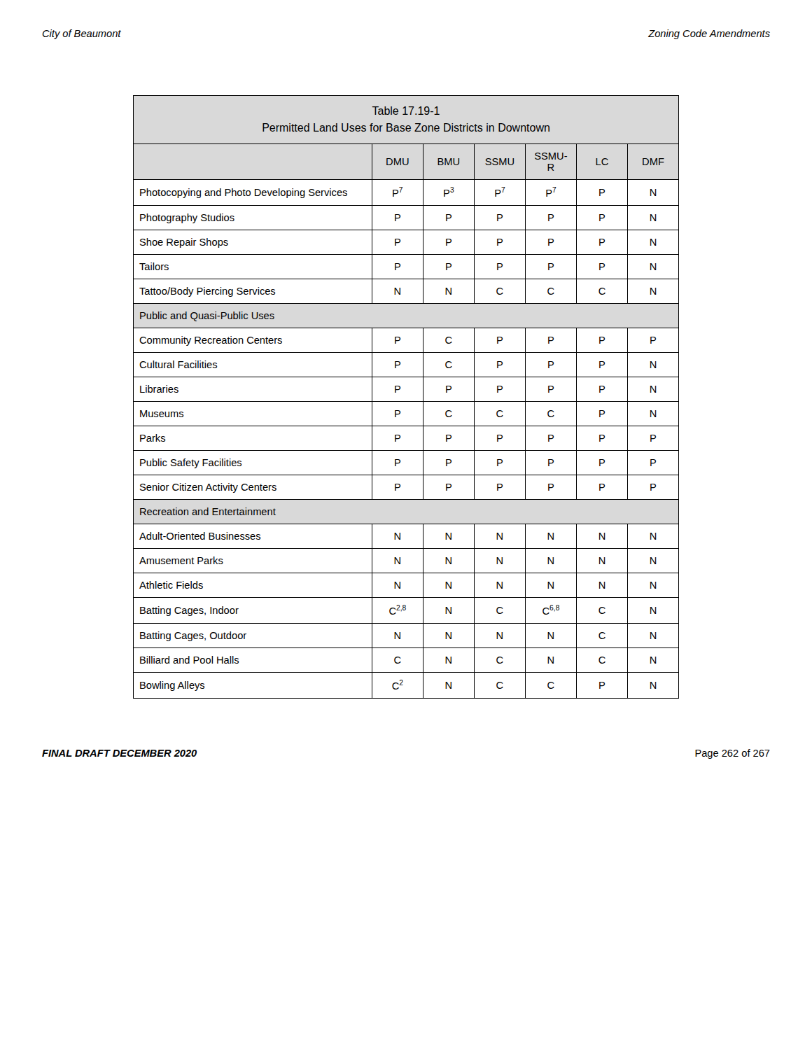City of Beaumont
Zoning Code Amendments
Table 17.19-1 Permitted Land Uses for Base Zone Districts in Downtown
| | DMU | BMU | SSMU | SSMU-R | LC | DMF |
| --- | --- | --- | --- | --- | --- | --- |
| Photocopying and Photo Developing Services | P 7 | P 3 | P 7 | P 7 | P | N |
| Photography Studios | P | P | P | P | P | N |
| Shoe Repair Shops | P | P | P | P | P | N |
| Tailors | P | P | P | P | P | N |
| Tattoo/Body Piercing Services | N | N | C | C | C | N |
| Public and Quasi-Public Uses |
| Community Recreation Centers | P | C | P | P | P | P |
| Cultural Facilities | P | C | P | P | P | N |
| Libraries | P | P | P | P | P | N |
| Museums | P | C | C | C | P | N |
| Parks | P | P | P | P | P | P |
| Public Safety Facilities | P | P | P | P | P | P |
| Senior Citizen Activity Centers | P | P | P | P | P | P |
| Recreation and Entertainment |
| Adult-Oriented Businesses | N | N | N | N | N | N |
| Amusement Parks | N | N | N | N | N | N |
| Athletic Fields | N | N | N | N | N | N |
| Batting Cages, Indoor | C 2,8 | N | C | C 6,8 | C | N |
| Batting Cages, Outdoor | N | N | N | N | C | N |
| Billiard and Pool Halls | C | N | C | N | C | N |
| Bowling Alleys | C 2 | N | C | C | P | N |
FINAL DRAFT DECEMBER 2020
Page 262 of 267